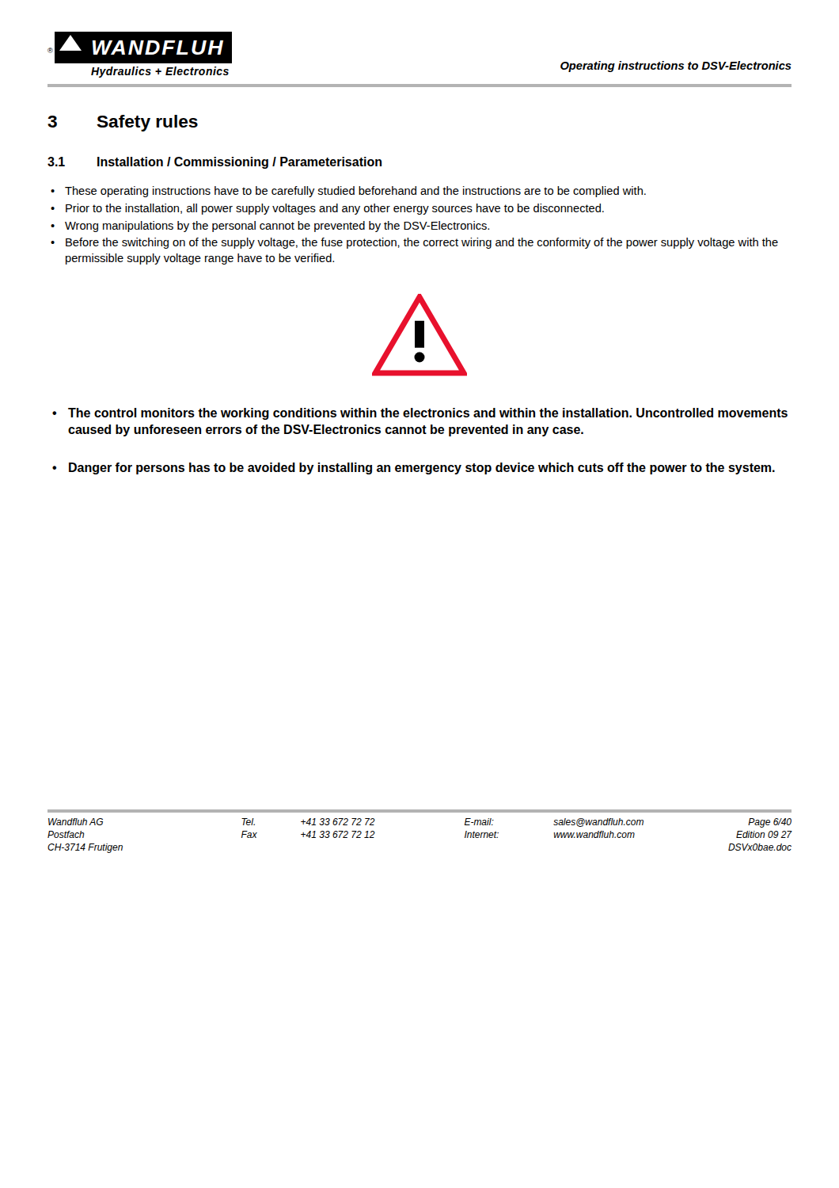®
WANDFLUH
Hydraulics + Electronics
Operating instructions to DSV-Electronics
3 Safety rules
3.1 Installation / Commissioning / Parameterisation
These operating instructions have to be carefully studied beforehand and the instructions are to be complied with.
Prior to the installation, all power supply voltages and any other energy sources have to be disconnected.
Wrong manipulations by the personal cannot be prevented by the DSV-Electronics.
Before the switching on of the supply voltage, the fuse protection, the correct wiring and the conformity of the power supply voltage with the permissible supply voltage range have to be verified.
The control monitors the working conditions within the electronics and within the installation. Uncontrolled movements caused by unforeseen errors of the DSV-Electronics cannot be prevented in any case.
Danger for persons has to be avoided by installing an emergency stop device which cuts off the power to the system.
| Wandfluh AG | Tel. | +41 33 672 72 72 | E-mail: | sales@wandfluh.com | Page 6/40 |
| Postfach | Fax | +41 33 672 72 12 | Internet: | www.wandfluh.com | Edition 09 27 |
| CH-3714 Frutigen | | | | | DSVx0bae.doc |